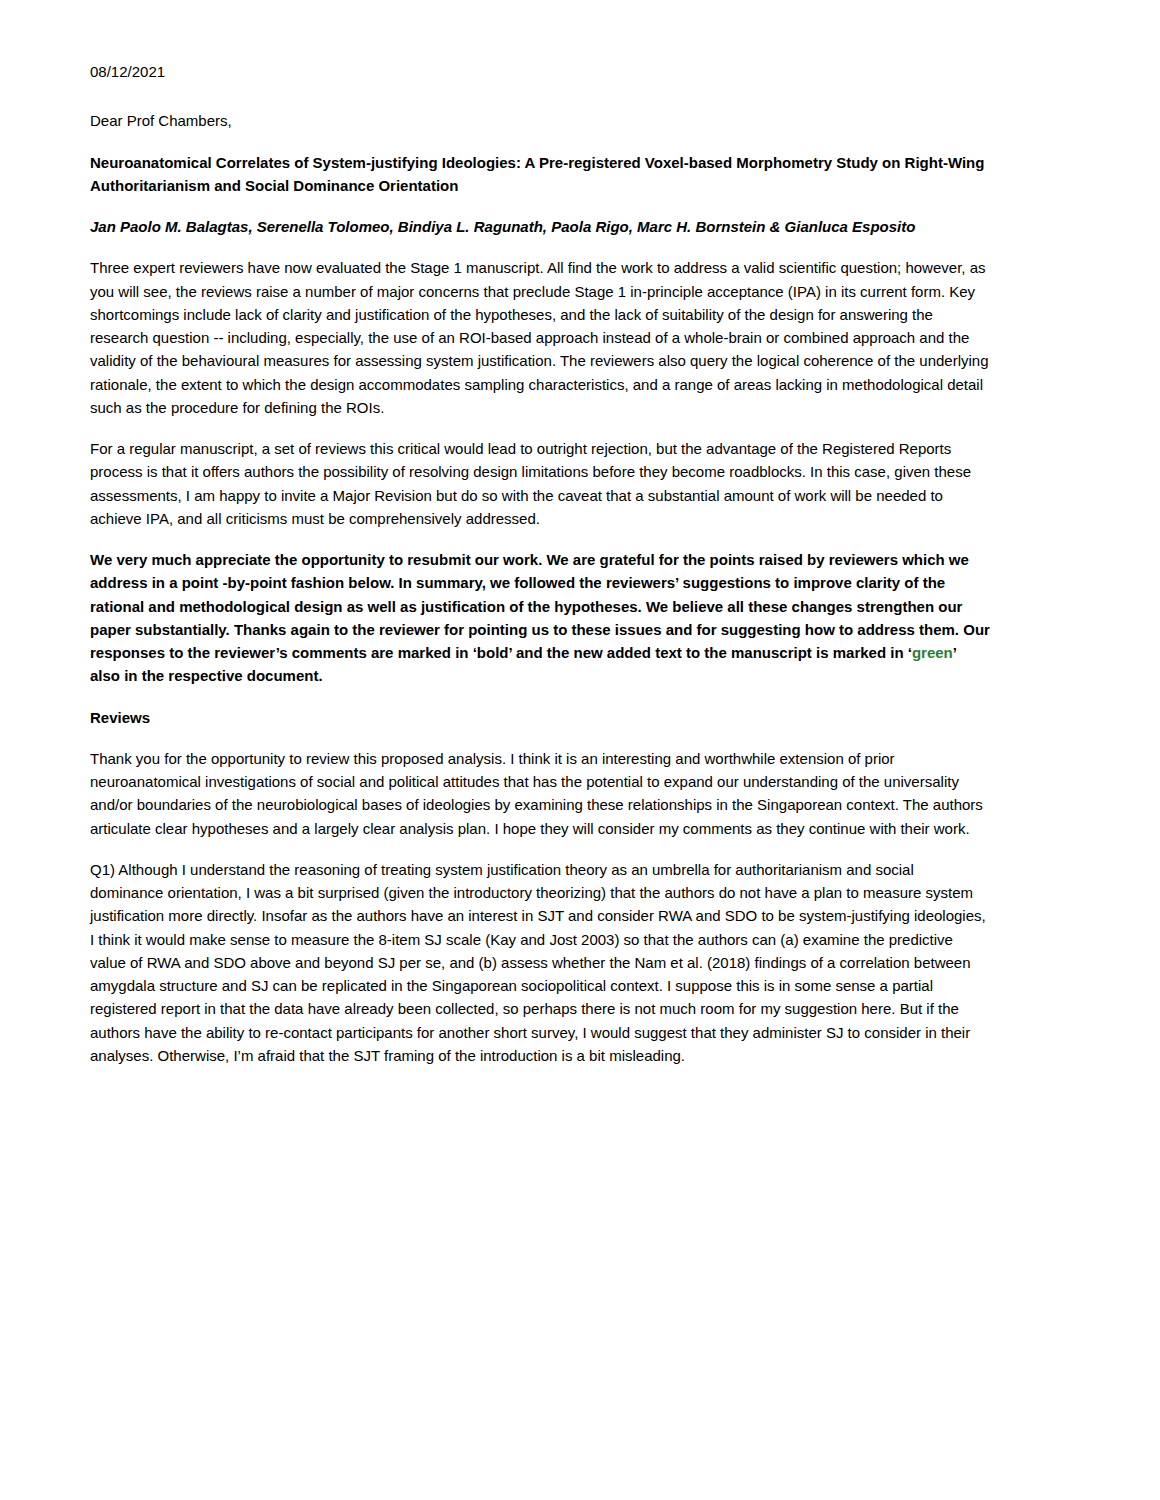08/12/2021
Dear Prof Chambers,
Neuroanatomical Correlates of System-justifying Ideologies: A Pre-registered Voxel-based Morphometry Study on Right-Wing Authoritarianism and Social Dominance Orientation
Jan Paolo M. Balagtas, Serenella Tolomeo, Bindiya L. Ragunath, Paola Rigo, Marc H. Bornstein & Gianluca Esposito
Three expert reviewers have now evaluated the Stage 1 manuscript. All find the work to address a valid scientific question; however, as you will see, the reviews raise a number of major concerns that preclude Stage 1 in-principle acceptance (IPA) in its current form. Key shortcomings include lack of clarity and justification of the hypotheses, and the lack of suitability of the design for answering the research question -- including, especially, the use of an ROI-based approach instead of a whole-brain or combined approach and the validity of the behavioural measures for assessing system justification. The reviewers also query the logical coherence of the underlying rationale, the extent to which the design accommodates sampling characteristics, and a range of areas lacking in methodological detail such as the procedure for defining the ROIs.
For a regular manuscript, a set of reviews this critical would lead to outright rejection, but the advantage of the Registered Reports process is that it offers authors the possibility of resolving design limitations before they become roadblocks. In this case, given these assessments, I am happy to invite a Major Revision but do so with the caveat that a substantial amount of work will be needed to achieve IPA, and all criticisms must be comprehensively addressed.
We very much appreciate the opportunity to resubmit our work. We are grateful for the points raised by reviewers which we address in a point -by-point fashion below. In summary, we followed the reviewers’ suggestions to improve clarity of the rational and methodological design as well as justification of the hypotheses. We believe all these changes strengthen our paper substantially. Thanks again to the reviewer for pointing us to these issues and for suggesting how to address them. Our responses to the reviewer’s comments are marked in ‘bold’ and the new added text to the manuscript is marked in ‘green’ also in the respective document.
Reviews
Thank you for the opportunity to review this proposed analysis. I think it is an interesting and worthwhile extension of prior neuroanatomical investigations of social and political attitudes that has the potential to expand our understanding of the universality and/or boundaries of the neurobiological bases of ideologies by examining these relationships in the Singaporean context. The authors articulate clear hypotheses and a largely clear analysis plan. I hope they will consider my comments as they continue with their work.
Q1) Although I understand the reasoning of treating system justification theory as an umbrella for authoritarianism and social dominance orientation, I was a bit surprised (given the introductory theorizing) that the authors do not have a plan to measure system justification more directly. Insofar as the authors have an interest in SJT and consider RWA and SDO to be system-justifying ideologies, I think it would make sense to measure the 8-item SJ scale (Kay and Jost 2003) so that the authors can (a) examine the predictive value of RWA and SDO above and beyond SJ per se, and (b) assess whether the Nam et al. (2018) findings of a correlation between amygdala structure and SJ can be replicated in the Singaporean sociopolitical context. I suppose this is in some sense a partial registered report in that the data have already been collected, so perhaps there is not much room for my suggestion here. But if the authors have the ability to re-contact participants for another short survey, I would suggest that they administer SJ to consider in their analyses. Otherwise, I’m afraid that the SJT framing of the introduction is a bit misleading.